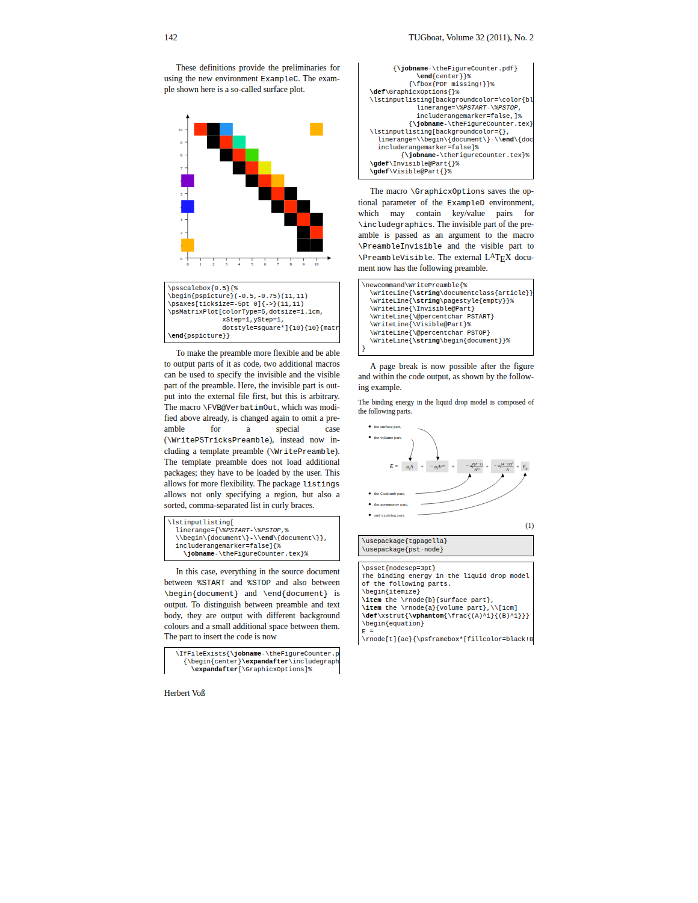142 TUGboat, Volume 32 (2011), No. 2
These definitions provide the preliminaries for using the new environment ExampleC. The example shown here is a so-called surface plot.
0 1 2 3 4 5 6 7 8 9 10 0 1 2 3 4 5 6 7 8 9 10
\psscalebox{0.5}{% \begin{pspicture}(-0.5,-0.75)(11,11) \psaxes[ticksize=-5pt 0]{->}(11,11) \psMatrixPlot[colorType=5,dotsize=1.1cm, xStep=1,yStep=1, dotstyle=square*]{10}{10}{matrix1.data} \end{pspicture}}
To make the preamble more flexible and be able to output parts of it as code, two additional macros can be used to specify the invisible and the visible part of the preamble. Here, the invisible part is output into the external file first, but this is arbitrary. The macro \FVB@VerbatimOut, which was modified above already, is changed again to omit a preamble for a special case (\WritePSTricksPreamble), instead now including a template preamble (\WritePreamble). The template preamble does not load additional packages; they have to be loaded by the user. This allows for more flexibility. The package listings allows not only specifying a region, but also a sorted, comma-separated list in curly braces.
\lstinputlisting[ linerange={\%PSTART-\%PSTOP,% \\begin\{document\}-\\end\{document\}}, includerangemarker=false]{% \jobname-\theFigureCounter.tex}%
In this case, everything in the source document between %START and %STOP and also between \begin{document} and \end{document} is output. To distinguish between preamble and text body, they are output with different background colours and a small additional space between them. The part to insert the code is now
\IfFileExists{\jobname-\theFigureCounter.pdf}% {\begin{center}\expandafter\includegraphics% \expandafter[\GraphicxOptions]%
{\jobname-\theFigureCounter.pdf} \end{center}}% {\fbox{PDF missing!}}% \def\GraphicxOptions{}% \lstinputlisting[backgroundcolor=\color{black!10}, linerange=\%PSTART-\%PSTOP, includerangemarker=false,]% {\jobname-\theFigureCounter.tex} \lstinputlisting[backgroundcolor={}, linerange=\\begin\{document\}-\\end\{document\}, includerangemarker=false]% {\jobname-\theFigureCounter.tex}% \gdef\Invisible@Part{}% \gdef\Visible@Part{}%
The macro \GraphicxOptions saves the optional parameter of the ExampleD environment, which may contain key/value pairs for \includegraphics. The invisible part of the preamble is passed as an argument to the macro \PreambleInvisible and the visible part to \PreambleVisible. The external LATEX document now has the following preamble.
\newcommand\WritePreamble{% \WriteLine{\string\documentclass{article}}% \WriteLine{\string\pagestyle{empty}}% \WriteLine{\Invisible@Part} \WriteLine{\@percentchar PSTART} \WriteLine{\Visible@Part}% \WriteLine{\@percentchar PSTOP} \WriteLine{\string\begin{document}}% }
A page break is now possible after the figure and within the code output, as shown by the following example.
The binding energy in the liquid drop model is composed of the following parts.
the surface part, the volume part, the Coulomb part, the asymmetry part, and a pairing part. E = avA + − afA2/3 + − ac Z(Z−1) A1/3 + − as (A−2Z)2 A + Ep
(1)
\usepackage{tgpagella} \usepackage{pst-node}
\psset{nodesep=3pt} The binding energy in the liquid drop model is composed of the following parts. \begin{itemize} \item the \rnode{b}{surface part}, \item the \rnode{a}{volume part},\\[1cm] \def\xstrut{\vphantom{\frac{(A)^1}{(B)^1}}} \begin{equation} E = \rnode[t]{ae}{\psframebox*[fillcolor=black!8,
Herbert Voß